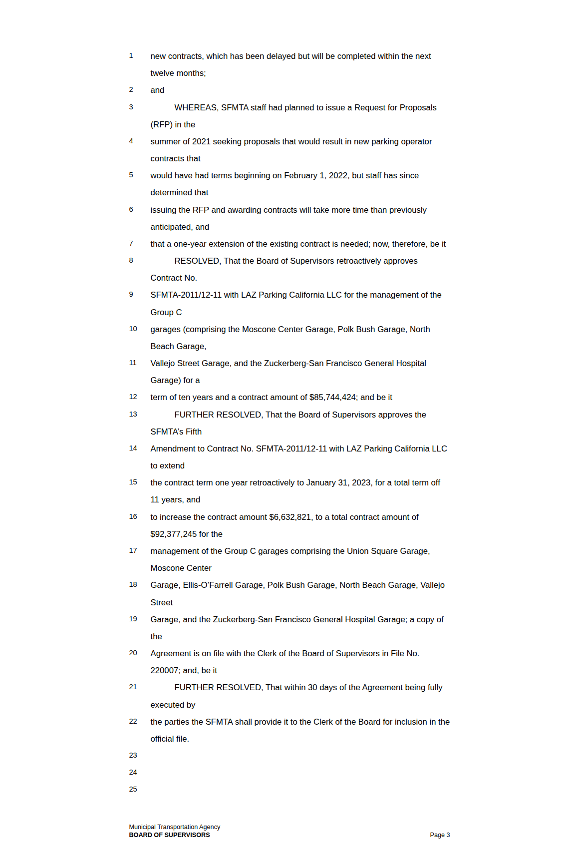| 1 | new contracts, which has been delayed but will be completed within the next twelve months; |
| 2 | and |
| 3 | WHEREAS, SFMTA staff had planned to issue a Request for Proposals (RFP) in the |
| 4 | summer of 2021 seeking proposals that would result in new parking operator contracts that |
| 5 | would have had terms beginning on February 1, 2022, but staff has since determined that |
| 6 | issuing the RFP and awarding contracts will take more time than previously anticipated, and |
| 7 | that a one-year extension of the existing contract is needed; now, therefore, be it |
| 8 | RESOLVED, That the Board of Supervisors retroactively approves Contract No. |
| 9 | SFMTA-2011/12-11 with LAZ Parking California LLC for the management of the Group C |
| 10 | garages (comprising the Moscone Center Garage, Polk Bush Garage, North Beach Garage, |
| 11 | Vallejo Street Garage, and the Zuckerberg-San Francisco General Hospital Garage) for a |
| 12 | term of ten years and a contract amount of $85,744,424; and be it |
| 13 | FURTHER RESOLVED, That the Board of Supervisors approves the SFMTA’s Fifth |
| 14 | Amendment to Contract No. SFMTA-2011/12-11 with LAZ Parking California LLC to extend |
| 15 | the contract term one year retroactively to January 31, 2023, for a total term off 11 years, and |
| 16 | to increase the contract amount $6,632,821, to a total contract amount of $92,377,245 for the |
| 17 | management of the Group C garages comprising the Union Square Garage, Moscone Center |
| 18 | Garage, Ellis-O’Farrell Garage, Polk Bush Garage, North Beach Garage, Vallejo Street |
| 19 | Garage, and the Zuckerberg-San Francisco General Hospital Garage; a copy of the |
| 20 | Agreement is on file with the Clerk of the Board of Supervisors in File No. 220007; and, be it |
| 21 | FURTHER RESOLVED, That within 30 days of the Agreement being fully executed by |
| 22 | the parties the SFMTA shall provide it to the Clerk of the Board for inclusion in the official file. |
| 23 | |
| 24 | |
| 25 | |
Municipal Transportation Agency
BOARD OF SUPERVISORS
Page 3